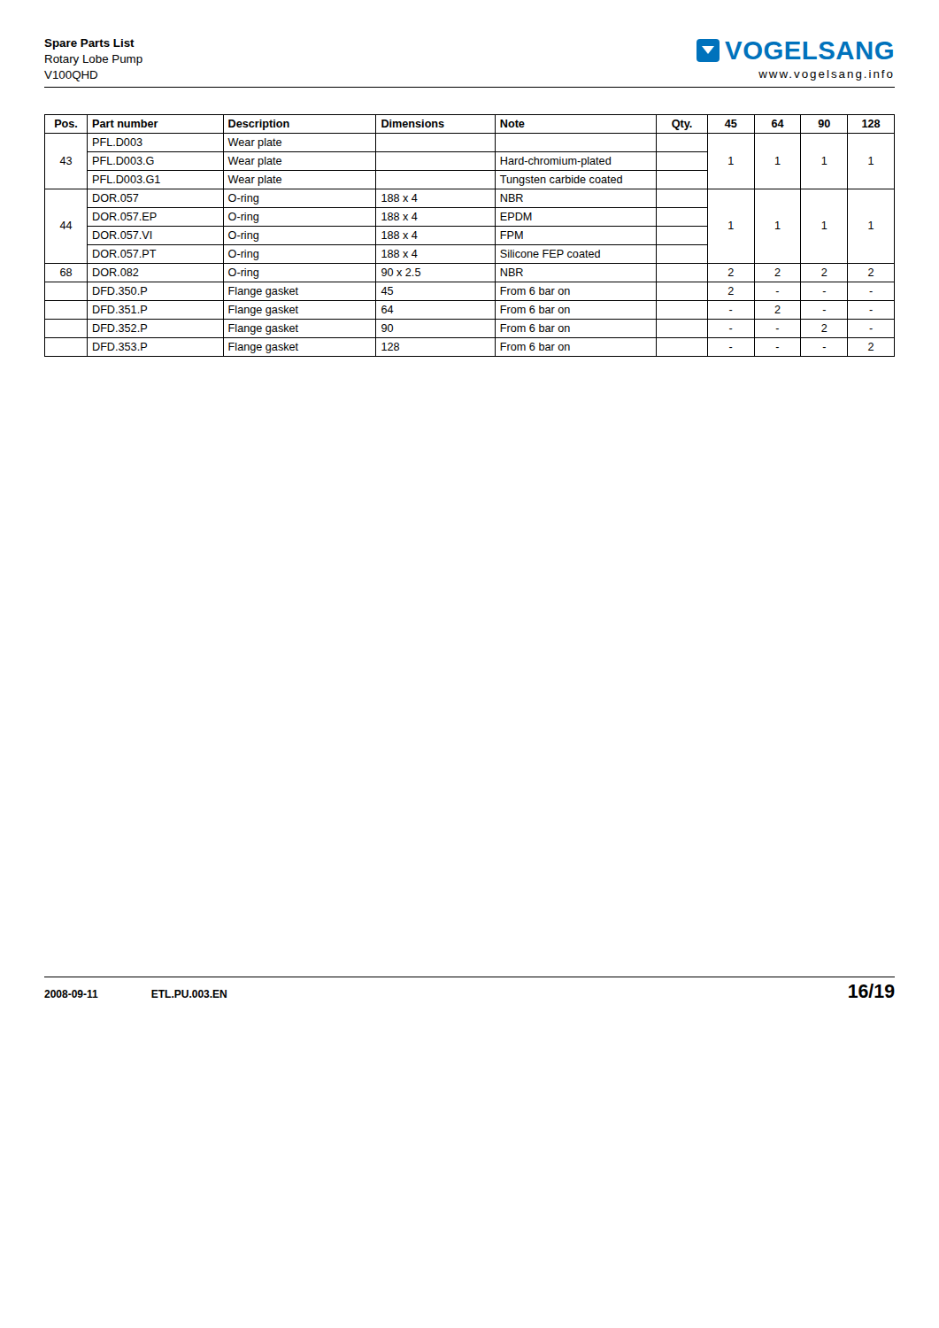Spare Parts List
Rotary Lobe Pump
V100QHD
VOGELSANG
www.vogelsang.info
| Pos. | Part number | Description | Dimensions | Note | Qty. | 45 | 64 | 90 | 128 |
| --- | --- | --- | --- | --- | --- | --- | --- | --- | --- |
| 43 | PFL.D003 | Wear plate | | | | 1 | 1 | 1 | 1 |
| PFL.D003.G | Wear plate | | Hard-chromium-plated | |
| PFL.D003.G1 | Wear plate | | Tungsten carbide coated | |
| 44 | DOR.057 | O-ring | 188 x 4 | NBR | | 1 | 1 | 1 | 1 |
| DOR.057.EP | O-ring | 188 x 4 | EPDM | |
| DOR.057.VI | O-ring | 188 x 4 | FPM | |
| DOR.057.PT | O-ring | 188 x 4 | Silicone FEP coated | |
| 68 | DOR.082 | O-ring | 90 x 2.5 | NBR | | 2 | 2 | 2 | 2 |
| | DFD.350.P | Flange gasket | 45 | From 6 bar on | | 2 | - | - | - |
| | DFD.351.P | Flange gasket | 64 | From 6 bar on | | - | 2 | - | - |
| | DFD.352.P | Flange gasket | 90 | From 6 bar on | | - | - | 2 | - |
| | DFD.353.P | Flange gasket | 128 | From 6 bar on | | - | - | - | 2 |
2008-09-11 ETL.PU.003.EN
16/19